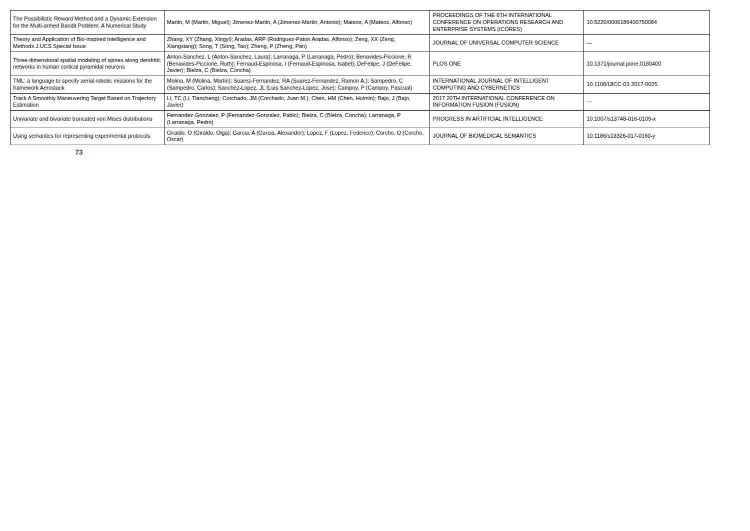| The Possibilistic Reward Method and a Dynamic Extension for the Multi-armed Bandit Problem: A Numerical Study | Martin, M (Martin, Miguel); Jimenez-Martin, A (Jimenez-Martin, Antonio); Mateos, A (Mateos, Alfonso) | PROCEEDINGS OF THE 6TH INTERNATIONAL CONFERENCE ON OPERATIONS RESEARCH AND ENTERPRISE SYSTEMS (ICORES) | 10.5220/0006186400750084 |
| Theory and Application of Bio-inspired Intelligence and Methods J.UCS Special Issue | Zhang, XY (Zhang, Xingyi); Aradas, ARP (Rodriguez-Paton Aradas, Alfonso); Zeng, XX (Zeng, Xiangxiang); Song, T (Song, Tao); Zheng, P (Zheng, Pan) | JOURNAL OF UNIVERSAL COMPUTER SCIENCE | --- |
| Three-dimensional spatial modeling of spines along dendritic networks in human cortical pyramidal neurons | Anton-Sanchez, L (Anton-Sanchez, Laura); Larranaga, P (Larranaga, Pedro); Benavides-Piccione, R (Benavides-Piccione, Ruth); Fernaud-Espinosa, I (Fernaud-Espinosa, Isabel); DeFelipe, J (DeFelipe, Javier); Bielza, C (Bielza, Concha) | PLOS ONE | 10.1371/journal.pone.0180400 |
| TML: a language to specify aerial robotic missions for the framework Aerostack | Molina, M (Molina, Martin); Suarez-Fernandez, RA (Suarez-Fernandez, Ramon A.); Sampedro, C (Sampedro, Carlos); Sanchez-Lopez, JL (Luis Sanchez-Lopez, Jose); Campoy, P (Campoy, Pascual) | INTERNATIONAL JOURNAL OF INTELLIGENT COMPUTING AND CYBERNETICS | 10.1108/IJICC-03-2017-0025 |
| Track A Smoothly Maneuvering Target Based on Trajectory Estimation | Li, TC (Li, Tiancheng); Corchado, JM (Corchado, Juan M.); Chen, HM (Chen, Huimin); Bajo, J (Bajo, Javier) | 2017 20TH INTERNATIONAL CONFERENCE ON INFORMATION FUSION (FUSION) | --- |
| Univariate and bivariate truncated von Mises distributions | Fernandez-Gonzalez, P (Fernandez-Gonzalez, Pablo); Bielza, C (Bielza, Concha); Larranaga, P (Larranaga, Pedro) | PROGRESS IN ARTIFICIAL INTELLIGENCE | 10.1007/s13748-016-0109-x |
| Using semantics for representing experimental protocols | Giraldo, O (Giraldo, Olga); Garcia, A (Garcia, Alexander); Lopez, F (Lopez, Federico); Corcho, O (Corcho, Oscar) | JOURNAL OF BIOMEDICAL SEMANTICS | 10.1186/s13326-017-0160-y |
73